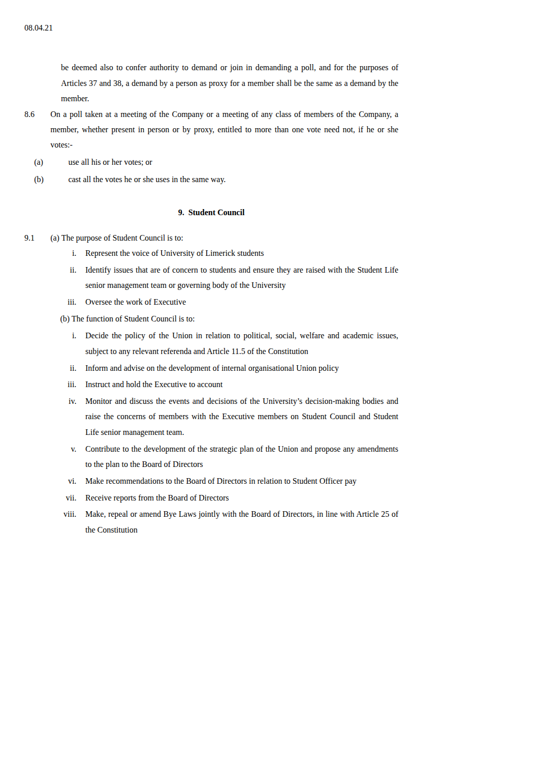08.04.21
be deemed also to confer authority to demand or join in demanding a poll, and for the purposes of Articles 37 and 38, a demand by a person as proxy for a member shall be the same as a demand by the member.
8.6
On a poll taken at a meeting of the Company or a meeting of any class of members of the Company, a member, whether present in person or by proxy, entitled to more than one vote need not, if he or she votes:-
(a)
use all his or her votes; or
(b)
cast all the votes he or she uses in the same way.
9. Student Council
9.1
(a) The purpose of Student Council is to:
i. Represent the voice of University of Limerick students
ii. Identify issues that are of concern to students and ensure they are raised with the Student Life senior management team or governing body of the University
iii. Oversee the work of Executive
(b) The function of Student Council is to:
i. Decide the policy of the Union in relation to political, social, welfare and academic issues, subject to any relevant referenda and Article 11.5 of the Constitution
ii. Inform and advise on the development of internal organisational Union policy
iii. Instruct and hold the Executive to account
iv. Monitor and discuss the events and decisions of the University’s decision-making bodies and raise the concerns of members with the Executive members on Student Council and Student Life senior management team.
v. Contribute to the development of the strategic plan of the Union and propose any amendments to the plan to the Board of Directors
vi. Make recommendations to the Board of Directors in relation to Student Officer pay
vii. Receive reports from the Board of Directors
viii. Make, repeal or amend Bye Laws jointly with the Board of Directors, in line with Article 25 of the Constitution